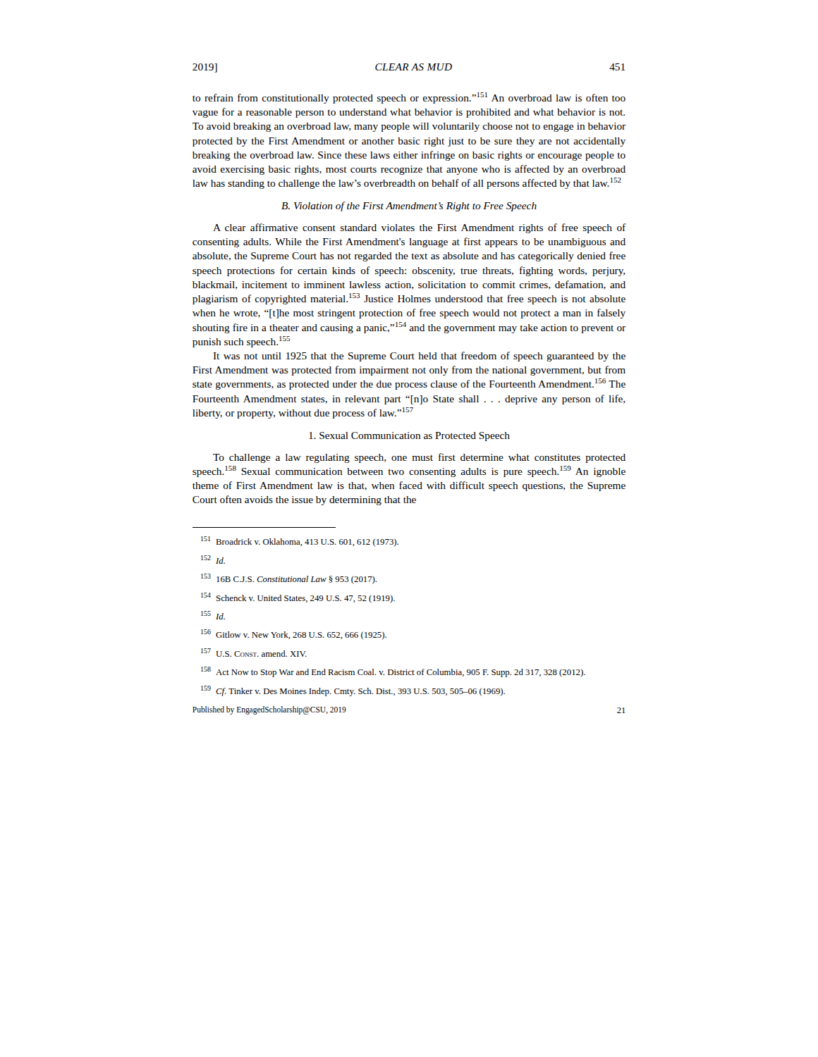2019] CLEAR AS MUD 451
to refrain from constitutionally protected speech or expression.”151 An overbroad law is often too vague for a reasonable person to understand what behavior is prohibited and what behavior is not. To avoid breaking an overbroad law, many people will voluntarily choose not to engage in behavior protected by the First Amendment or another basic right just to be sure they are not accidentally breaking the overbroad law. Since these laws either infringe on basic rights or encourage people to avoid exercising basic rights, most courts recognize that anyone who is affected by an overbroad law has standing to challenge the law’s overbreadth on behalf of all persons affected by that law.152
B. Violation of the First Amendment’s Right to Free Speech
A clear affirmative consent standard violates the First Amendment rights of free speech of consenting adults. While the First Amendment's language at first appears to be unambiguous and absolute, the Supreme Court has not regarded the text as absolute and has categorically denied free speech protections for certain kinds of speech: obscenity, true threats, fighting words, perjury, blackmail, incitement to imminent lawless action, solicitation to commit crimes, defamation, and plagiarism of copyrighted material.153 Justice Holmes understood that free speech is not absolute when he wrote, “[t]he most stringent protection of free speech would not protect a man in falsely shouting fire in a theater and causing a panic,”154 and the government may take action to prevent or punish such speech.155
It was not until 1925 that the Supreme Court held that freedom of speech guaranteed by the First Amendment was protected from impairment not only from the national government, but from state governments, as protected under the due process clause of the Fourteenth Amendment.156 The Fourteenth Amendment states, in relevant part “[n]o State shall . . . deprive any person of life, liberty, or property, without due process of law.”157
1. Sexual Communication as Protected Speech
To challenge a law regulating speech, one must first determine what constitutes protected speech.158 Sexual communication between two consenting adults is pure speech.159 An ignoble theme of First Amendment law is that, when faced with difficult speech questions, the Supreme Court often avoids the issue by determining that the
151
Broadrick v. Oklahoma, 413 U.S. 601, 612 (1973).
152
Id.
153
16B C.J.S. Constitutional Law § 953 (2017).
154
Schenck v. United States, 249 U.S. 47, 52 (1919).
155
Id.
156
Gitlow v. New York, 268 U.S. 652, 666 (1925).
157
U.S. Const. amend. XIV.
158
Act Now to Stop War and End Racism Coal. v. District of Columbia, 905 F. Supp. 2d 317, 328 (2012).
159
Cf. Tinker v. Des Moines Indep. Cmty. Sch. Dist., 393 U.S. 503, 505–06 (1969).
Published by EngagedScholarship@CSU, 2019 21